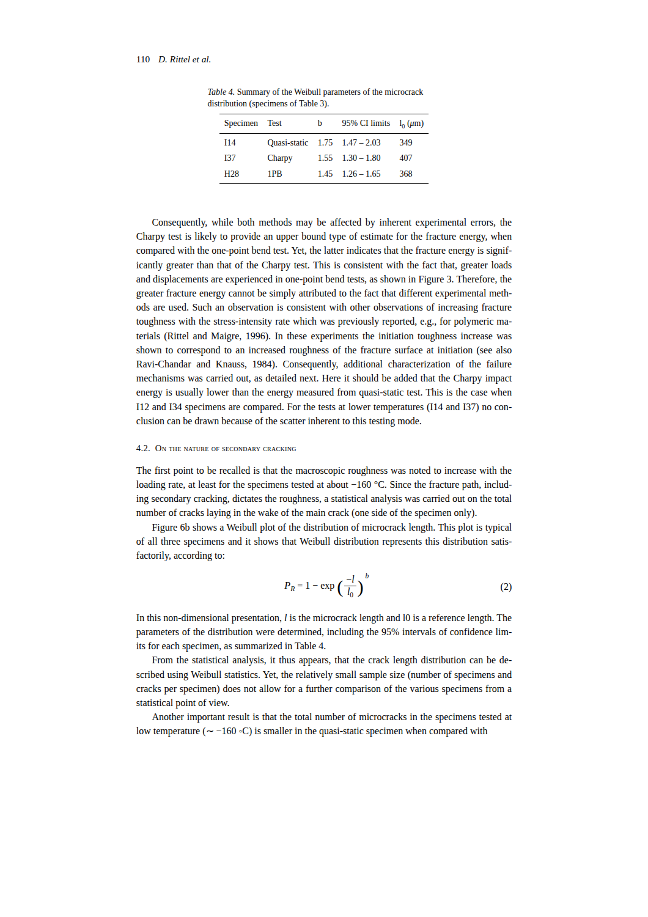110 D. Rittel et al.
Table 4. Summary of the Weibull parameters of the microcrack distribution (specimens of Table 3).
| Specimen | Test | b | 95% CI limits | l 0 ( μ m) |
| --- | --- | --- | --- | --- |
| I14 | Quasi-static | 1.75 | 1.47 – 2.03 | 349 |
| I37 | Charpy | 1.55 | 1.30 – 1.80 | 407 |
| H28 | 1PB | 1.45 | 1.26 – 1.65 | 368 |
Consequently, while both methods may be affected by inherent experimental errors, the Charpy test is likely to provide an upper bound type of estimate for the fracture energy, when compared with the one-point bend test. Yet, the latter indicates that the fracture energy is significantly greater than that of the Charpy test. This is consistent with the fact that, greater loads and displacements are experienced in one-point bend tests, as shown in Figure 3. Therefore, the greater fracture energy cannot be simply attributed to the fact that different experimental methods are used. Such an observation is consistent with other observations of increasing fracture toughness with the stress-intensity rate which was previously reported, e.g., for polymeric materials (Rittel and Maigre, 1996). In these experiments the initiation toughness increase was shown to correspond to an increased roughness of the fracture surface at initiation (see also Ravi-Chandar and Knauss, 1984). Consequently, additional characterization of the failure mechanisms was carried out, as detailed next. Here it should be added that the Charpy impact energy is usually lower than the energy measured from quasi-static test. This is the case when I12 and I34 specimens are compared. For the tests at lower temperatures (I14 and I37) no conclusion can be drawn because of the scatter inherent to this testing mode.
4.2. On the nature of secondary cracking
The first point to be recalled is that the macroscopic roughness was noted to increase with the loading rate, at least for the specimens tested at about −160 °C. Since the fracture path, including secondary cracking, dictates the roughness, a statistical analysis was carried out on the total number of cracks laying in the wake of the main crack (one side of the specimen only).
Figure 6b shows a Weibull plot of the distribution of microcrack length. This plot is typical of all three specimens and it shows that Weibull distribution represents this distribution satisfactorily, according to:
PR = 1 − exp (−l l 0) b (2)
In this non-dimensional presentation, l is the microcrack length and l0 is a reference length. The parameters of the distribution were determined, including the 95% intervals of confidence limits for each specimen, as summarized in Table 4.
From the statistical analysis, it thus appears, that the crack length distribution can be described using Weibull statistics. Yet, the relatively small sample size (number of specimens and cracks per specimen) does not allow for a further comparison of the various specimens from a statistical point of view.
Another important result is that the total number of microcracks in the specimens tested at low temperature (∼ −160 ◦C) is smaller in the quasi-static specimen when compared with